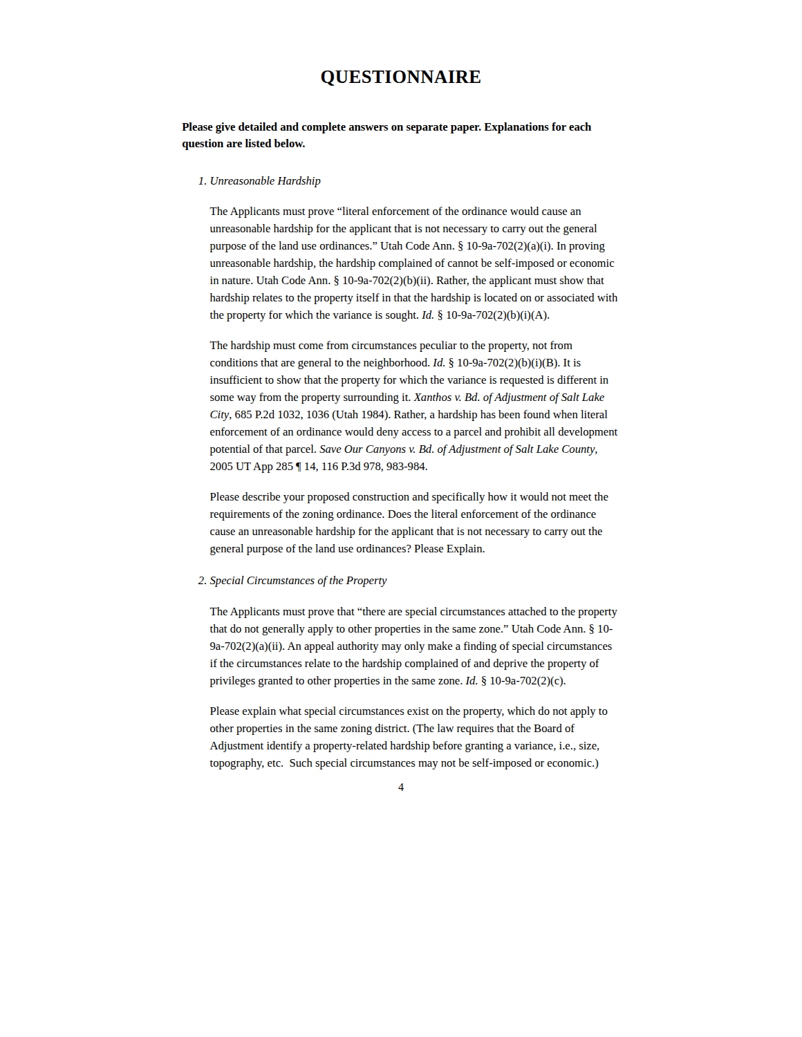QUESTIONNAIRE
Please give detailed and complete answers on separate paper. Explanations for each question are listed below.
Unreasonable Hardship
The Applicants must prove “literal enforcement of the ordinance would cause an unreasonable hardship for the applicant that is not necessary to carry out the general purpose of the land use ordinances.” Utah Code Ann. § 10-9a-702(2)(a)(i). In proving unreasonable hardship, the hardship complained of cannot be self-imposed or economic in nature. Utah Code Ann. § 10-9a-702(2)(b)(ii). Rather, the applicant must show that hardship relates to the property itself in that the hardship is located on or associated with the property for which the variance is sought. Id. § 10-9a-702(2)(b)(i)(A).
The hardship must come from circumstances peculiar to the property, not from conditions that are general to the neighborhood. Id. § 10-9a-702(2)(b)(i)(B). It is insufficient to show that the property for which the variance is requested is different in some way from the property surrounding it. Xanthos v. Bd. of Adjustment of Salt Lake City, 685 P.2d 1032, 1036 (Utah 1984). Rather, a hardship has been found when literal enforcement of an ordinance would deny access to a parcel and prohibit all development potential of that parcel. Save Our Canyons v. Bd. of Adjustment of Salt Lake County, 2005 UT App 285 ¶ 14, 116 P.3d 978, 983-984.
Please describe your proposed construction and specifically how it would not meet the requirements of the zoning ordinance. Does the literal enforcement of the ordinance cause an unreasonable hardship for the applicant that is not necessary to carry out the general purpose of the land use ordinances? Please Explain.
Special Circumstances of the Property
The Applicants must prove that “there are special circumstances attached to the property that do not generally apply to other properties in the same zone.” Utah Code Ann. § 10-9a-702(2)(a)(ii). An appeal authority may only make a finding of special circumstances if the circumstances relate to the hardship complained of and deprive the property of privileges granted to other properties in the same zone. Id. § 10-9a-702(2)(c).
Please explain what special circumstances exist on the property, which do not apply to other properties in the same zoning district. (The law requires that the Board of Adjustment identify a property-related hardship before granting a variance, i.e., size, topography, etc. Such special circumstances may not be self-imposed or economic.)
4